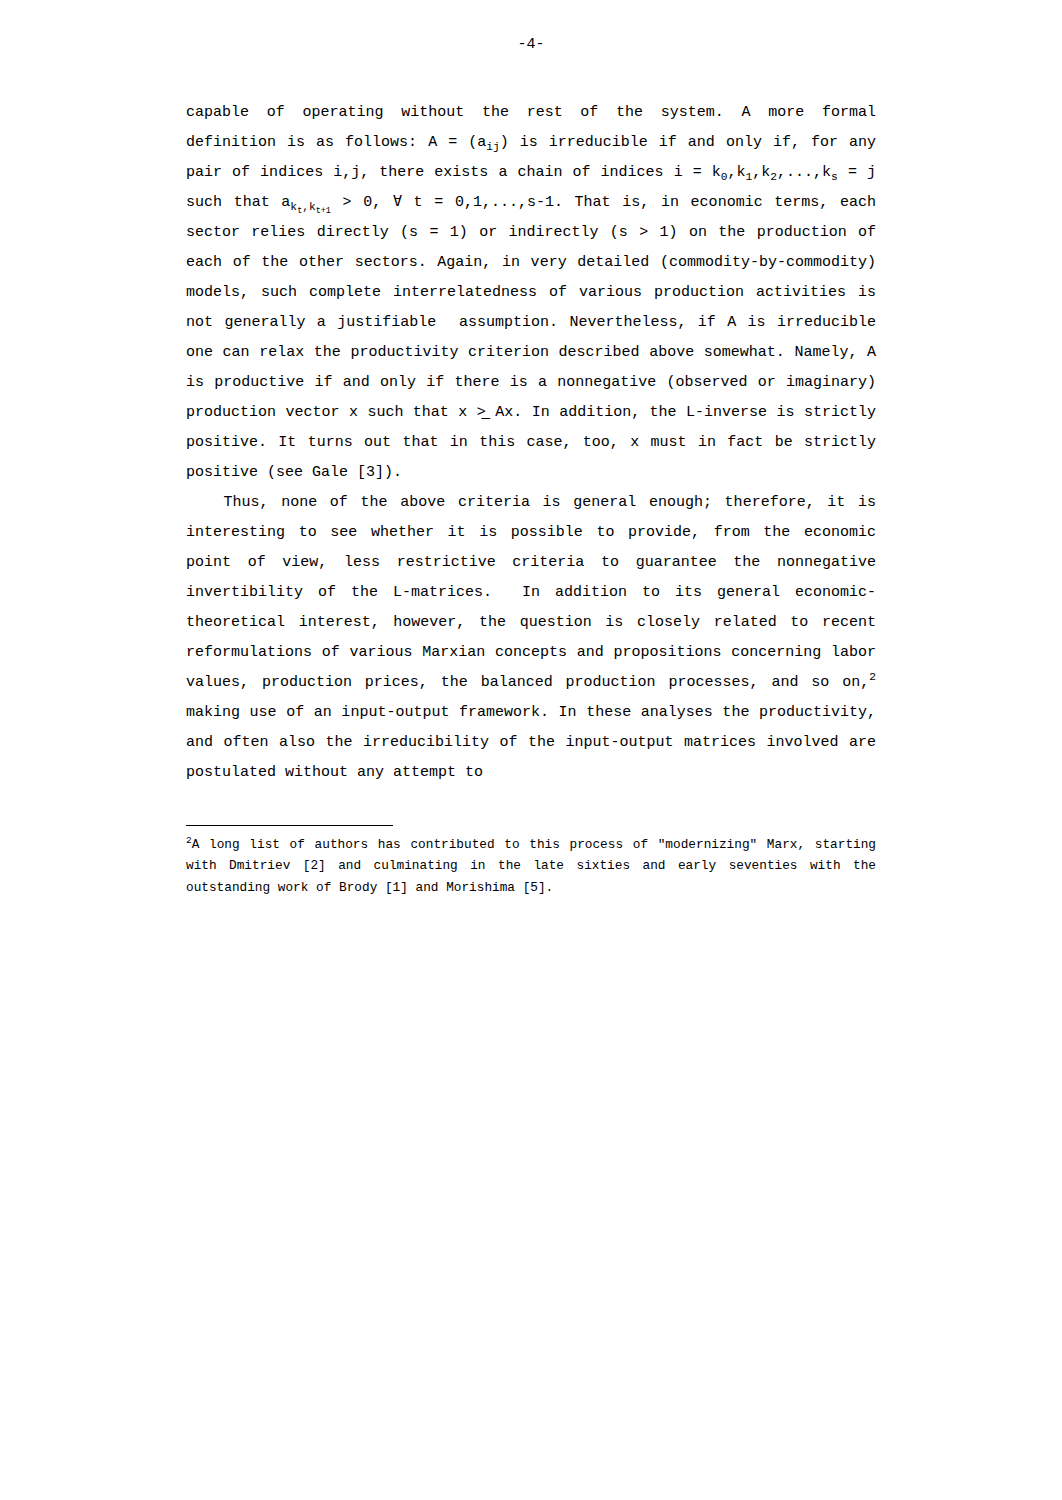-4-
capable of operating without the rest of the system. A more formal definition is as follows: A = (aij) is irreducible if and only if, for any pair of indices i,j, there exists a chain of indices i = k0,k1,k2,...,ks = j such that akt,kt+1 > 0, ∀ t = 0,1,...,s-1. That is, in economic terms, each sector relies directly (s = 1) or indirectly (s > 1) on the production of each of the other sectors. Again, in very detailed (commodity-by-commodity) models, such complete interrelatedness of various production activities is not generally a justifiable assumption. Nevertheless, if A is irreducible one can relax the productivity criterion described above somewhat. Namely, A is productive if and only if there is a nonnegative (observed or imaginary) production vector x such that x >̲ Ax. In addition, the L-inverse is strictly positive. It turns out that in this case, too, x must in fact be strictly positive (see Gale [3]).
Thus, none of the above criteria is general enough; therefore, it is interesting to see whether it is possible to provide, from the economic point of view, less restrictive criteria to guarantee the nonnegative invertibility of the L-matrices. In addition to its general economic-theoretical interest, however, the question is closely related to recent reformulations of various Marxian concepts and propositions concerning labor values, production prices, the balanced production processes, and so on,2 making use of an input-output framework. In these analyses the productivity, and often also the irreducibility of the input-output matrices involved are postulated without any attempt to
2A long list of authors has contributed to this process of "modernizing" Marx, starting with Dmitriev [2] and culminating in the late sixties and early seventies with the outstanding work of Brody [1] and Morishima [5].